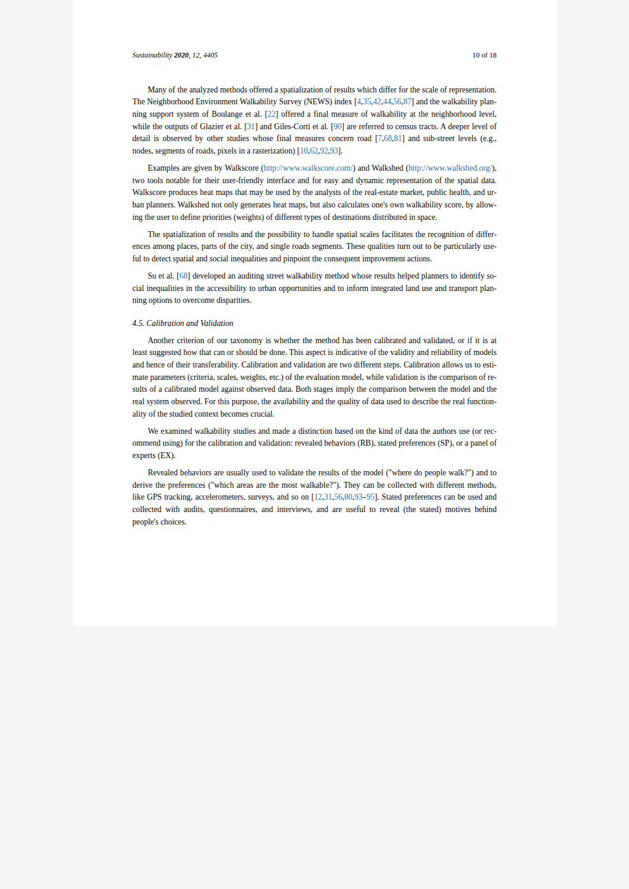Sustainability 2020, 12, 4405
10 of 18
Many of the analyzed methods offered a spatialization of results which differ for the scale of representation. The Neighborhood Environment Walkability Survey (NEWS) index [4,35,42,44,56,87] and the walkability planning support system of Boulange et al. [22] offered a final measure of walkability at the neighborhood level, while the outputs of Glazier et al. [31] and Giles-Corti et al. [90] are referred to census tracts. A deeper level of detail is observed by other studies whose final measures concern road [7,68,81] and sub-street levels (e.g., nodes, segments of roads, pixels in a rasterization) [10,62,92,93].
Examples are given by Walkscore (http://www.walkscore.com/) and Walkshed (http://www.walkshed.org/), two tools notable for their user-friendly interface and for easy and dynamic representation of the spatial data. Walkscore produces heat maps that may be used by the analysts of the real-estate market, public health, and urban planners. Walkshed not only generates heat maps, but also calculates one's own walkability score, by allowing the user to define priorities (weights) of different types of destinations distributed in space.
The spatialization of results and the possibility to handle spatial scales facilitates the recognition of differences among places, parts of the city, and single roads segments. These qualities turn out to be particularly useful to detect spatial and social inequalities and pinpoint the consequent improvement actions.
Su et al. [68] developed an auditing street walkability method whose results helped planners to identify social inequalities in the accessibility to urban opportunities and to inform integrated land use and transport planning options to overcome disparities.
4.5. Calibration and Validation
Another criterion of our taxonomy is whether the method has been calibrated and validated, or if it is at least suggested how that can or should be done. This aspect is indicative of the validity and reliability of models and hence of their transferability. Calibration and validation are two different steps. Calibration allows us to estimate parameters (criteria, scales, weights, etc.) of the evaluation model, while validation is the comparison of results of a calibrated model against observed data. Both stages imply the comparison between the model and the real system observed. For this purpose, the availability and the quality of data used to describe the real functionality of the studied context becomes crucial.
We examined walkability studies and made a distinction based on the kind of data the authors use (or recommend using) for the calibration and validation: revealed behaviors (RB), stated preferences (SP), or a panel of experts (EX).
Revealed behaviors are usually used to validate the results of the model ("where do people walk?") and to derive the preferences ("which areas are the most walkable?"). They can be collected with different methods, like GPS tracking, accelerometers, surveys, and so on [12,31,56,80,93–95]. Stated preferences can be used and collected with audits, questionnaires, and interviews, and are useful to reveal (the stated) motives behind people's choices.